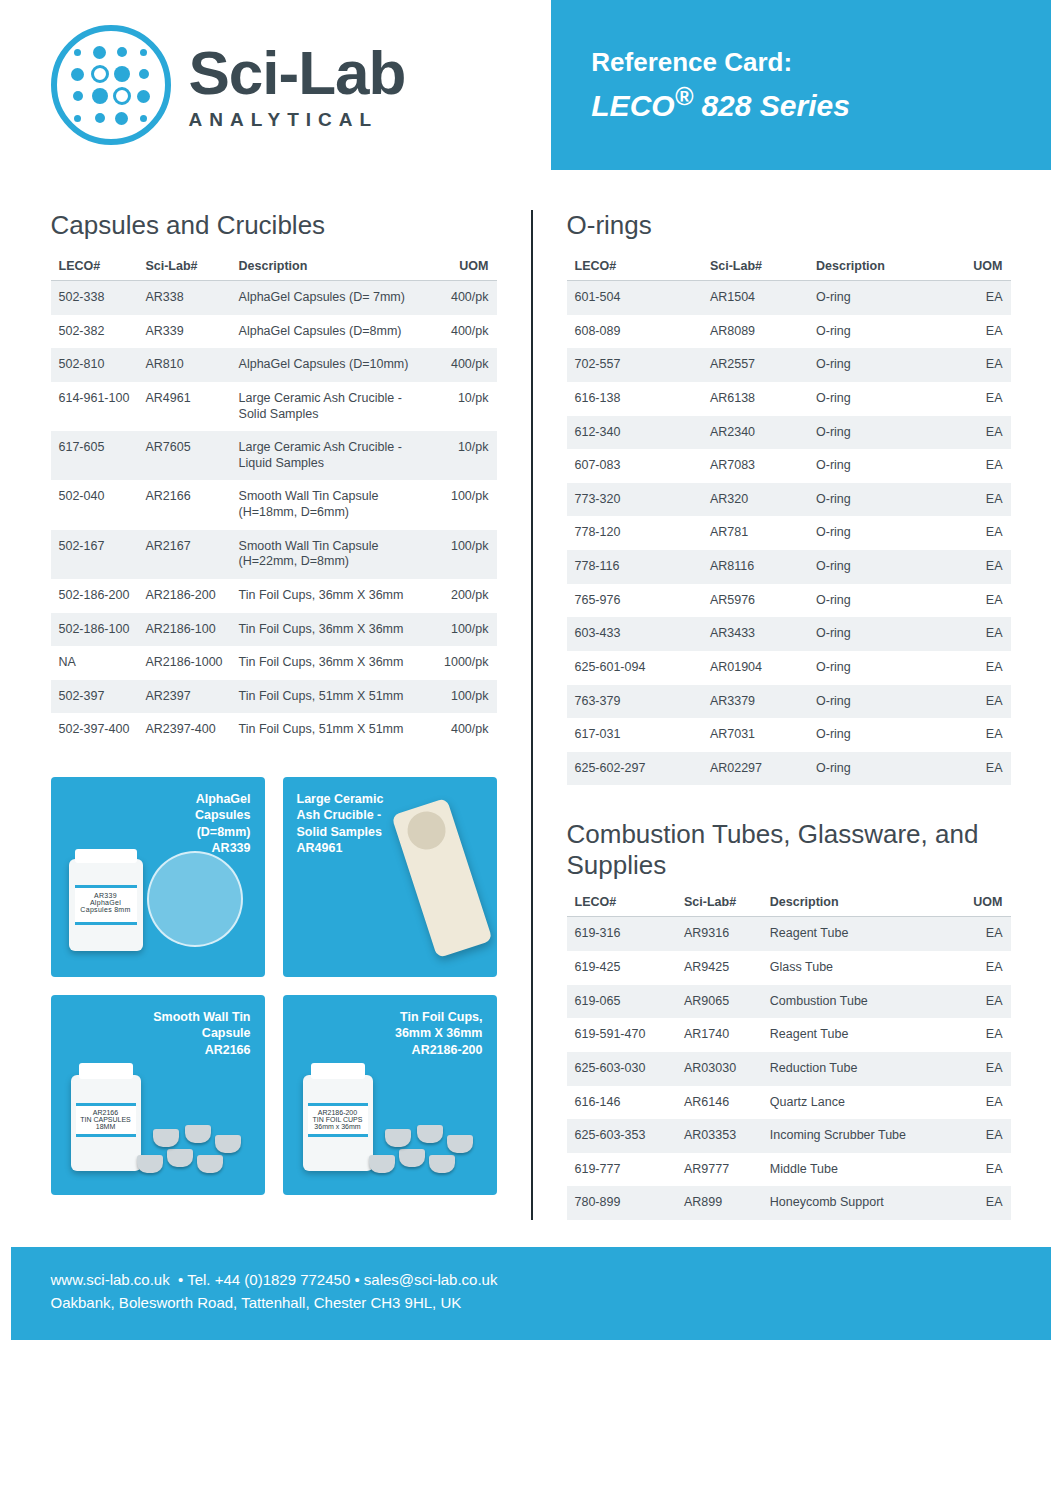Sci-Lab
ANALYTICAL
Reference Card:
LECO® 828 Series
Capsules and Crucibles
| LECO# | Sci-Lab# | Description | UOM |
| --- | --- | --- | --- |
| 502-338 | AR338 | AlphaGel Capsules (D= 7mm) | 400/pk |
| 502-382 | AR339 | AlphaGel Capsules (D=8mm) | 400/pk |
| 502-810 | AR810 | AlphaGel Capsules (D=10mm) | 400/pk |
| 614-961-100 | AR4961 | Large Ceramic Ash Crucible - Solid Samples | 10/pk |
| 617-605 | AR7605 | Large Ceramic Ash Crucible - Liquid Samples | 10/pk |
| 502-040 | AR2166 | Smooth Wall Tin Capsule (H=18mm, D=6mm) | 100/pk |
| 502-167 | AR2167 | Smooth Wall Tin Capsule (H=22mm, D=8mm) | 100/pk |
| 502-186-200 | AR2186-200 | Tin Foil Cups, 36mm X 36mm | 200/pk |
| 502-186-100 | AR2186-100 | Tin Foil Cups, 36mm X 36mm | 100/pk |
| NA | AR2186-1000 | Tin Foil Cups, 36mm X 36mm | 1000/pk |
| 502-397 | AR2397 | Tin Foil Cups, 51mm X 51mm | 100/pk |
| 502-397-400 | AR2397-400 | Tin Foil Cups, 51mm X 51mm | 400/pk |
AlphaGel
Capsules
(D=8mm) AR339
AR339
AlphaGel Capsules 8mm
Large Ceramic
Ash Crucible -
Solid Samples AR4961
Smooth Wall Tin
Capsule AR2166
AR2166
TIN CAPSULES 18MM
Tin Foil Cups,
36mm X 36mm AR2186-200
AR2186-200
TIN FOIL CUPS 36mm x 36mm
O-rings
| LECO# | Sci-Lab# | Description | UOM |
| --- | --- | --- | --- |
| 601-504 | AR1504 | O-ring | EA |
| 608-089 | AR8089 | O-ring | EA |
| 702-557 | AR2557 | O-ring | EA |
| 616-138 | AR6138 | O-ring | EA |
| 612-340 | AR2340 | O-ring | EA |
| 607-083 | AR7083 | O-ring | EA |
| 773-320 | AR320 | O-ring | EA |
| 778-120 | AR781 | O-ring | EA |
| 778-116 | AR8116 | O-ring | EA |
| 765-976 | AR5976 | O-ring | EA |
| 603-433 | AR3433 | O-ring | EA |
| 625-601-094 | AR01904 | O-ring | EA |
| 763-379 | AR3379 | O-ring | EA |
| 617-031 | AR7031 | O-ring | EA |
| 625-602-297 | AR02297 | O-ring | EA |
Combustion Tubes, Glassware, and Supplies
| LECO# | Sci-Lab# | Description | UOM |
| --- | --- | --- | --- |
| 619-316 | AR9316 | Reagent Tube | EA |
| 619-425 | AR9425 | Glass Tube | EA |
| 619-065 | AR9065 | Combustion Tube | EA |
| 619-591-470 | AR1740 | Reagent Tube | EA |
| 625-603-030 | AR03030 | Reduction Tube | EA |
| 616-146 | AR6146 | Quartz Lance | EA |
| 625-603-353 | AR03353 | Incoming Scrubber Tube | EA |
| 619-777 | AR9777 | Middle Tube | EA |
| 780-899 | AR899 | Honeycomb Support | EA |
www.sci-lab.co.uk • Tel. +44 (0)1829 772450 • sales@sci-lab.co.uk
Oakbank, Bolesworth Road, Tattenhall, Chester CH3 9HL, UK